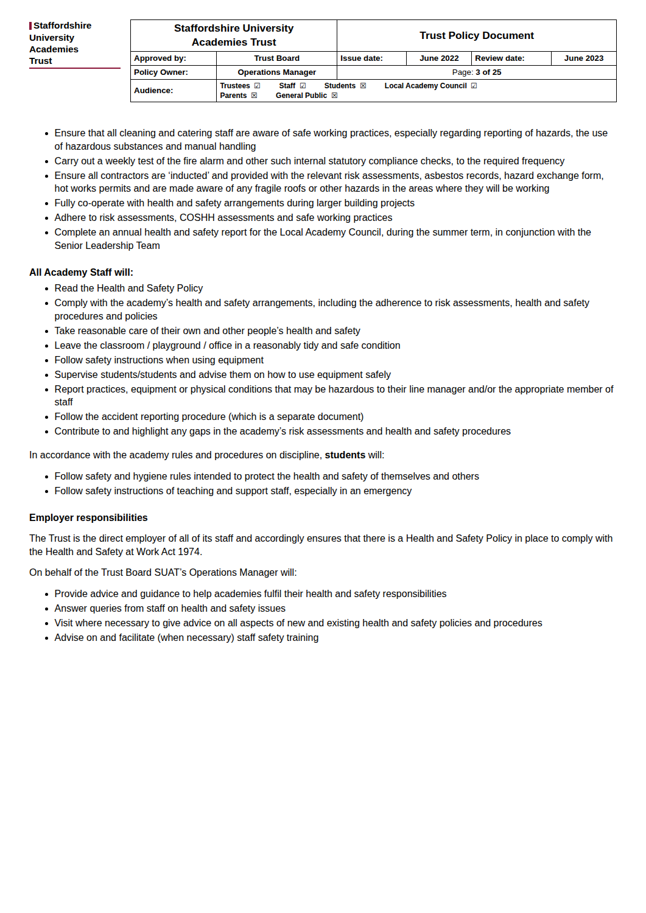Staffordshire University Academies Trust
| Staffordshire University Academies Trust | Trust Policy Document |
| Approved by: | Trust Board | Issue date: | June 2022 | Review date: | June 2023 |
| Policy Owner: | Operations Manager | Page: 3 of 25 |
| Audience: | Trustees ☑ Staff ☑ Students ☒ Local Academy Council ☑ Parents ☒ General Public ☒ |
Ensure that all cleaning and catering staff are aware of safe working practices, especially regarding reporting of hazards, the use of hazardous substances and manual handling
Carry out a weekly test of the fire alarm and other such internal statutory compliance checks, to the required frequency
Ensure all contractors are ‘inducted’ and provided with the relevant risk assessments, asbestos records, hazard exchange form, hot works permits and are made aware of any fragile roofs or other hazards in the areas where they will be working
Fully co-operate with health and safety arrangements during larger building projects
Adhere to risk assessments, COSHH assessments and safe working practices
Complete an annual health and safety report for the Local Academy Council, during the summer term, in conjunction with the Senior Leadership Team
All Academy Staff will:
Read the Health and Safety Policy
Comply with the academy’s health and safety arrangements, including the adherence to risk assessments, health and safety procedures and policies
Take reasonable care of their own and other people’s health and safety
Leave the classroom / playground / office in a reasonably tidy and safe condition
Follow safety instructions when using equipment
Supervise students/students and advise them on how to use equipment safely
Report practices, equipment or physical conditions that may be hazardous to their line manager and/or the appropriate member of staff
Follow the accident reporting procedure (which is a separate document)
Contribute to and highlight any gaps in the academy’s risk assessments and health and safety procedures
In accordance with the academy rules and procedures on discipline, students will:
Follow safety and hygiene rules intended to protect the health and safety of themselves and others
Follow safety instructions of teaching and support staff, especially in an emergency
Employer responsibilities
The Trust is the direct employer of all of its staff and accordingly ensures that there is a Health and Safety Policy in place to comply with the Health and Safety at Work Act 1974.
On behalf of the Trust Board SUAT’s Operations Manager will:
Provide advice and guidance to help academies fulfil their health and safety responsibilities
Answer queries from staff on health and safety issues
Visit where necessary to give advice on all aspects of new and existing health and safety policies and procedures
Advise on and facilitate (when necessary) staff safety training